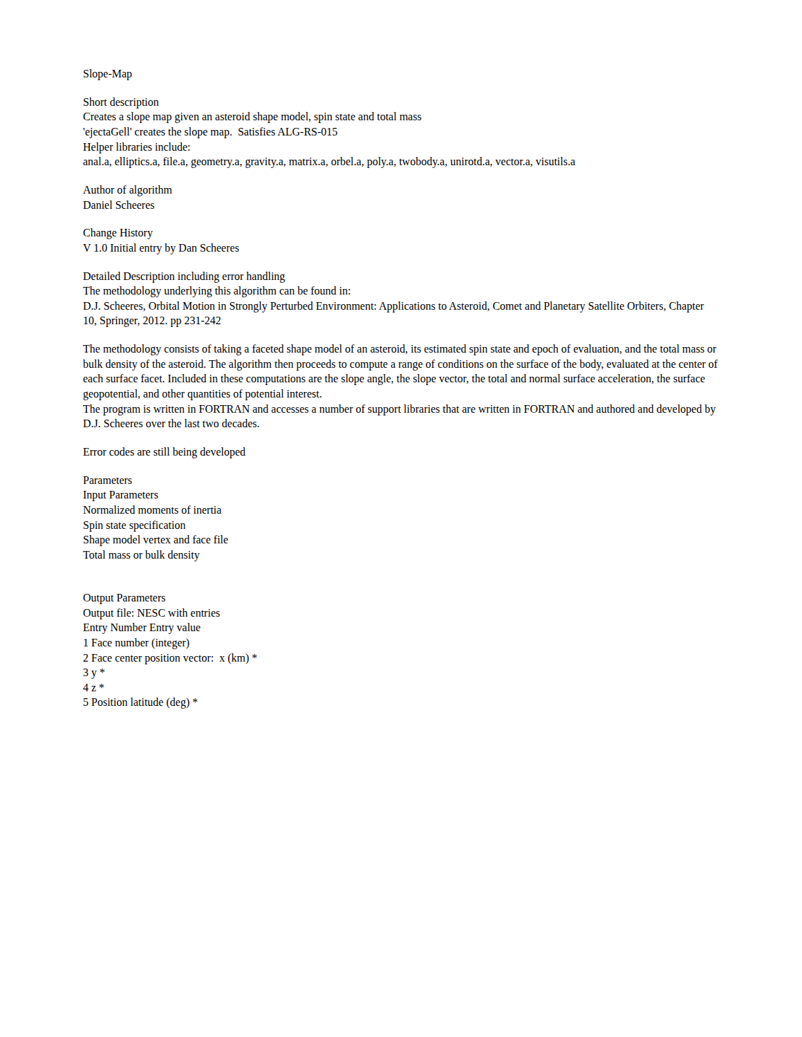Slope-Map
Short description
Creates a slope map given an asteroid shape model, spin state and total mass
'ejectaGell' creates the slope map. Satisfies ALG-RS-015
Helper libraries include:
anal.a, elliptics.a, file.a, geometry.a, gravity.a, matrix.a, orbel.a, poly.a, twobody.a, unirotd.a, vector.a, visutils.a
Author of algorithm
Daniel Scheeres
Change History
V 1.0 Initial entry by Dan Scheeres
Detailed Description including error handling
The methodology underlying this algorithm can be found in:
D.J. Scheeres, Orbital Motion in Strongly Perturbed Environment: Applications to Asteroid, Comet and Planetary Satellite Orbiters, Chapter 10, Springer, 2012. pp 231-242
The methodology consists of taking a faceted shape model of an asteroid, its estimated spin state and epoch of evaluation, and the total mass or bulk density of the asteroid. The algorithm then proceeds to compute a range of conditions on the surface of the body, evaluated at the center of each surface facet. Included in these computations are the slope angle, the slope vector, the total and normal surface acceleration, the surface geopotential, and other quantities of potential interest.
The program is written in FORTRAN and accesses a number of support libraries that are written in FORTRAN and authored and developed by D.J. Scheeres over the last two decades.
Error codes are still being developed
Parameters
Input Parameters
Normalized moments of inertia
Spin state specification
Shape model vertex and face file
Total mass or bulk density
Output Parameters
Output file: NESC with entries
Entry Number Entry value
1 Face number (integer)
2 Face center position vector: x (km) *
3 y *
4 z *
5 Position latitude (deg) *